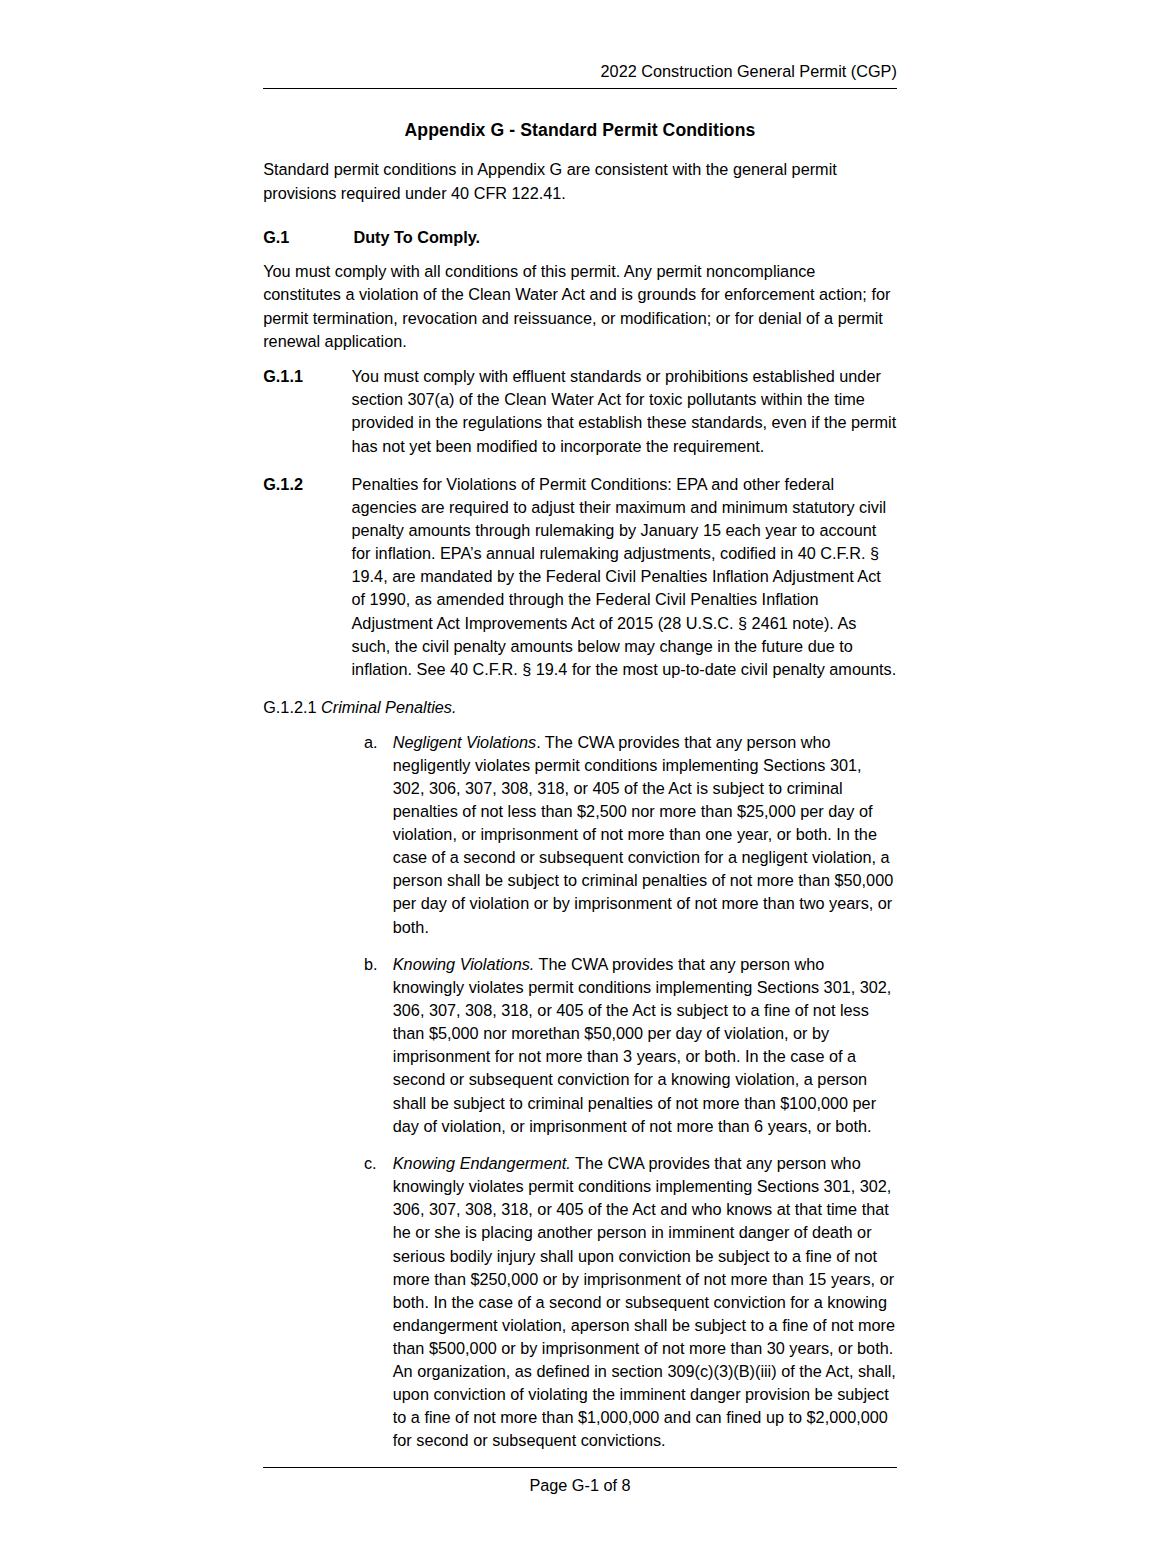2022 Construction General Permit (CGP)
Appendix G - Standard Permit Conditions
Standard permit conditions in Appendix G are consistent with the general permit provisions required under 40 CFR 122.41.
G.1 Duty To Comply.
You must comply with all conditions of this permit. Any permit noncompliance constitutes a violation of the Clean Water Act and is grounds for enforcement action; for permit termination, revocation and reissuance, or modification; or for denial of a permit renewal application.
G.1.1
You must comply with effluent standards or prohibitions established under section 307(a) of the Clean Water Act for toxic pollutants within the time provided in the regulations that establish these standards, even if the permit has not yet been modified to incorporate the requirement.
G.1.2
Penalties for Violations of Permit Conditions: EPA and other federal agencies are required to adjust their maximum and minimum statutory civil penalty amounts through rulemaking by January 15 each year to account for inflation. EPA’s annual rulemaking adjustments, codified in 40 C.F.R. § 19.4, are mandated by the Federal Civil Penalties Inflation Adjustment Act of 1990, as amended through the Federal Civil Penalties Inflation Adjustment Act Improvements Act of 2015 (28 U.S.C. § 2461 note). As such, the civil penalty amounts below may change in the future due to inflation. See 40 C.F.R. § 19.4 for the most up-to-date civil penalty amounts.
G.1.2.1 Criminal Penalties.
a. Negligent Violations. The CWA provides that any person who negligently violates permit conditions implementing Sections 301, 302, 306, 307, 308, 318, or 405 of the Act is subject to criminal penalties of not less than $2,500 nor more than $25,000 per day of violation, or imprisonment of not more than one year, or both. In the case of a second or subsequent conviction for a negligent violation, a person shall be subject to criminal penalties of not more than $50,000 per day of violation or by imprisonment of not more than two years, or both.
b. Knowing Violations. The CWA provides that any person who knowingly violates permit conditions implementing Sections 301, 302, 306, 307, 308, 318, or 405 of the Act is subject to a fine of not less than $5,000 nor morethan $50,000 per day of violation, or by imprisonment for not more than 3 years, or both. In the case of a second or subsequent conviction for a knowing violation, a person shall be subject to criminal penalties of not more than $100,000 per day of violation, or imprisonment of not more than 6 years, or both.
c. Knowing Endangerment. The CWA provides that any person who knowingly violates permit conditions implementing Sections 301, 302, 306, 307, 308, 318, or 405 of the Act and who knows at that time that he or she is placing another person in imminent danger of death or serious bodily injury shall upon conviction be subject to a fine of not more than $250,000 or by imprisonment of not more than 15 years, or both. In the case of a second or subsequent conviction for a knowing endangerment violation, aperson shall be subject to a fine of not more than $500,000 or by imprisonment of not more than 30 years, or both. An organization, as defined in section 309(c)(3)(B)(iii) of the Act, shall, upon conviction of violating the imminent danger provision be subject to a fine of not more than $1,000,000 and can fined up to $2,000,000 for second or subsequent convictions.
Page G-1 of 8